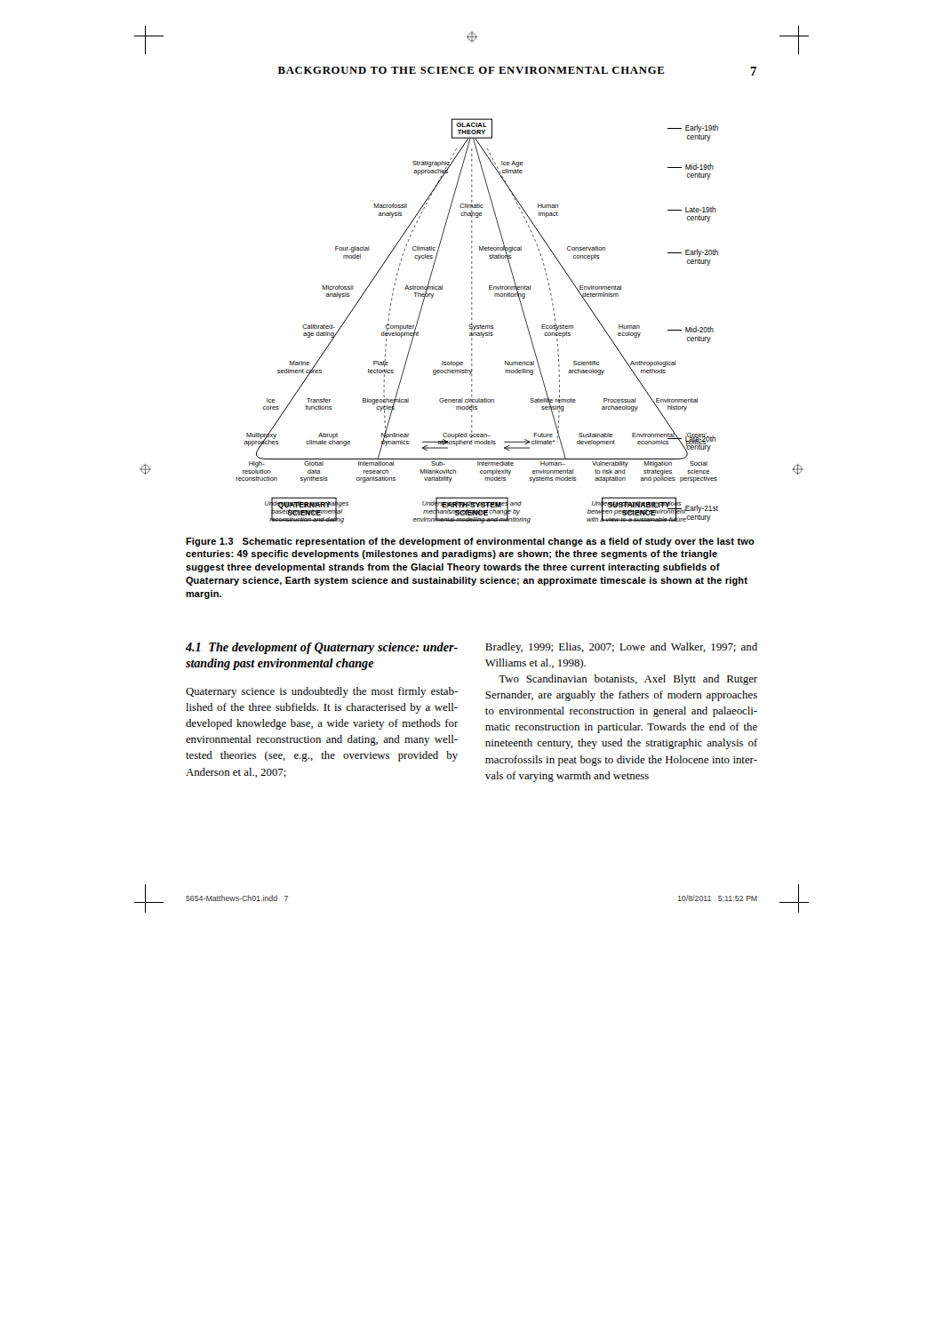BACKGROUND TO THE SCIENCE OF ENVIRONMENTAL CHANGE 7
GLACIAL
THEORY
Stratigraphic
approaches
Ice Age
climate
Macrofossil
analysis
Climatic
change
Human
impact
Four-glacial
model
Climatic
cycles
Meteorological
stations
Conservation
concepts
Microfossil
analysis
Astronomical
Theory
Environmental
monitoring
Environmental
determinism
Calibrated-
age dating
Computer
development
Systems
analysis
Ecosystem
concepts
Human
ecology
Marine
sediment cores
Plate
tectonics
Isotope
geochemistry
Numerical
modelling
Scientific
archaeology
Anthropological
methods
Ice
cores
Transfer
functions
Biogeochemical
cycles
General circulation
models
Satellite remote
sensing
Processual
archaeology
Environmental
history
Multiproxy
approaches
Abrupt
climate change
Nonlinear
dynamics
Coupled ocean–
atmosphere models
Future
climate*
Sustainable
development
Environmental
economics
‘Green’
politics
High-
resolution
reconstruction
Global
data
synthesis
International
research
organisations
Sub-
Milankovitch
variability
Intermediate
complexity
models
Human–
environmental
systems models
Vulnerability
to risk and
adaptation
Mitigation
strategies
and policies
Social
science
perspectives
QUATERNARY
SCIENCE
EARTH-SYSTEM
SCIENCE
SUSTAINABILITY
SCIENCE
Early-19th
century
Mid-19th
century
Late-19th
century
Early-20th
century
Mid-20th
century
Late-20th
century
Early-21st
century
Understanding past changes
based on environmental
reconstruction and dating
Understanding the processes and
mechanisms of global change by
environmental modelling and monitoring
Understanding the interactions
between people and environment
with a view to a sustainable future
Figure 1.3 Schematic representation of the development of environmental change as a field of study over the last two centuries: 49 specific developments (milestones and paradigms) are shown; the three segments of the triangle suggest three developmental strands from the Glacial Theory towards the three current interacting subfields of Quaternary science, Earth system science and sustainability science; an approximate timescale is shown at the right margin.
4.1 The development of Quaternary science: understanding past environmental change
Quaternary science is undoubtedly the most firmly established of the three subfields. It is characterised by a well-developed knowledge base, a wide variety of methods for environmental reconstruction and dating, and many well-tested theories (see, e.g., the overviews provided by Anderson et al., 2007;
Bradley, 1999; Elias, 2007; Lowe and Walker, 1997; and Williams et al., 1998).
Two Scandinavian botanists, Axel Blytt and Rutger Sernander, are arguably the fathers of modern approaches to environmental reconstruction in general and palaeoclimatic reconstruction in particular. Towards the end of the nineteenth century, they used the stratigraphic analysis of macrofossils in peat bogs to divide the Holocene into intervals of varying warmth and wetness
5654-Matthews-Ch01.indd 7 10/8/2011 5:11:52 PM